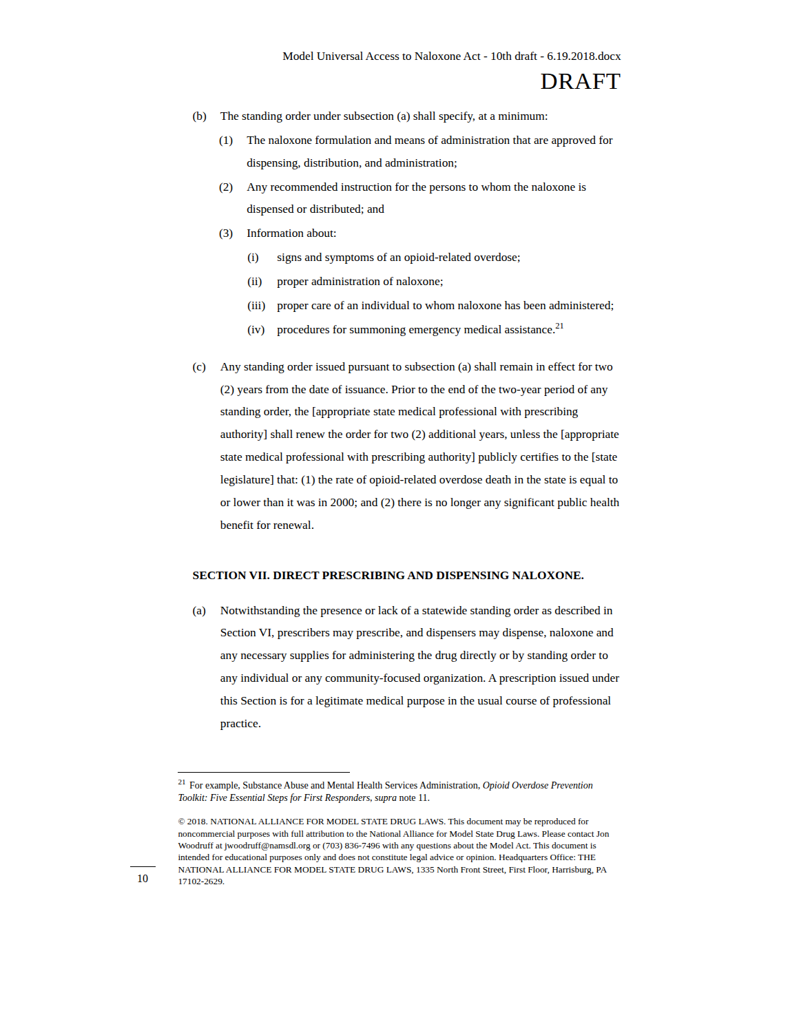Model Universal Access to Naloxone Act - 10th draft - 6.19.2018.docx
DRAFT
(b) The standing order under subsection (a) shall specify, at a minimum:
(1) The naloxone formulation and means of administration that are approved for dispensing, distribution, and administration;
(2) Any recommended instruction for the persons to whom the naloxone is dispensed or distributed; and
(3) Information about:
(i) signs and symptoms of an opioid-related overdose;
(ii) proper administration of naloxone;
(iii) proper care of an individual to whom naloxone has been administered;
(iv) procedures for summoning emergency medical assistance.21
(c) Any standing order issued pursuant to subsection (a) shall remain in effect for two (2) years from the date of issuance. Prior to the end of the two-year period of any standing order, the [appropriate state medical professional with prescribing authority] shall renew the order for two (2) additional years, unless the [appropriate state medical professional with prescribing authority] publicly certifies to the [state legislature] that: (1) the rate of opioid-related overdose death in the state is equal to or lower than it was in 2000; and (2) there is no longer any significant public health benefit for renewal.
SECTION VII. DIRECT PRESCRIBING AND DISPENSING NALOXONE.
(a) Notwithstanding the presence or lack of a statewide standing order as described in Section VI, prescribers may prescribe, and dispensers may dispense, naloxone and any necessary supplies for administering the drug directly or by standing order to any individual or any community-focused organization. A prescription issued under this Section is for a legitimate medical purpose in the usual course of professional practice.
21 For example, Substance Abuse and Mental Health Services Administration, Opioid Overdose Prevention Toolkit: Five Essential Steps for First Responders, supra note 11.
10
© 2018. NATIONAL ALLIANCE FOR MODEL STATE DRUG LAWS. This document may be reproduced for noncommercial purposes with full attribution to the National Alliance for Model State Drug Laws. Please contact Jon Woodruff at jwoodruff@namsdl.org or (703) 836-7496 with any questions about the Model Act. This document is intended for educational purposes only and does not constitute legal advice or opinion. Headquarters Office: THE NATIONAL ALLIANCE FOR MODEL STATE DRUG LAWS, 1335 North Front Street, First Floor, Harrisburg, PA 17102-2629.